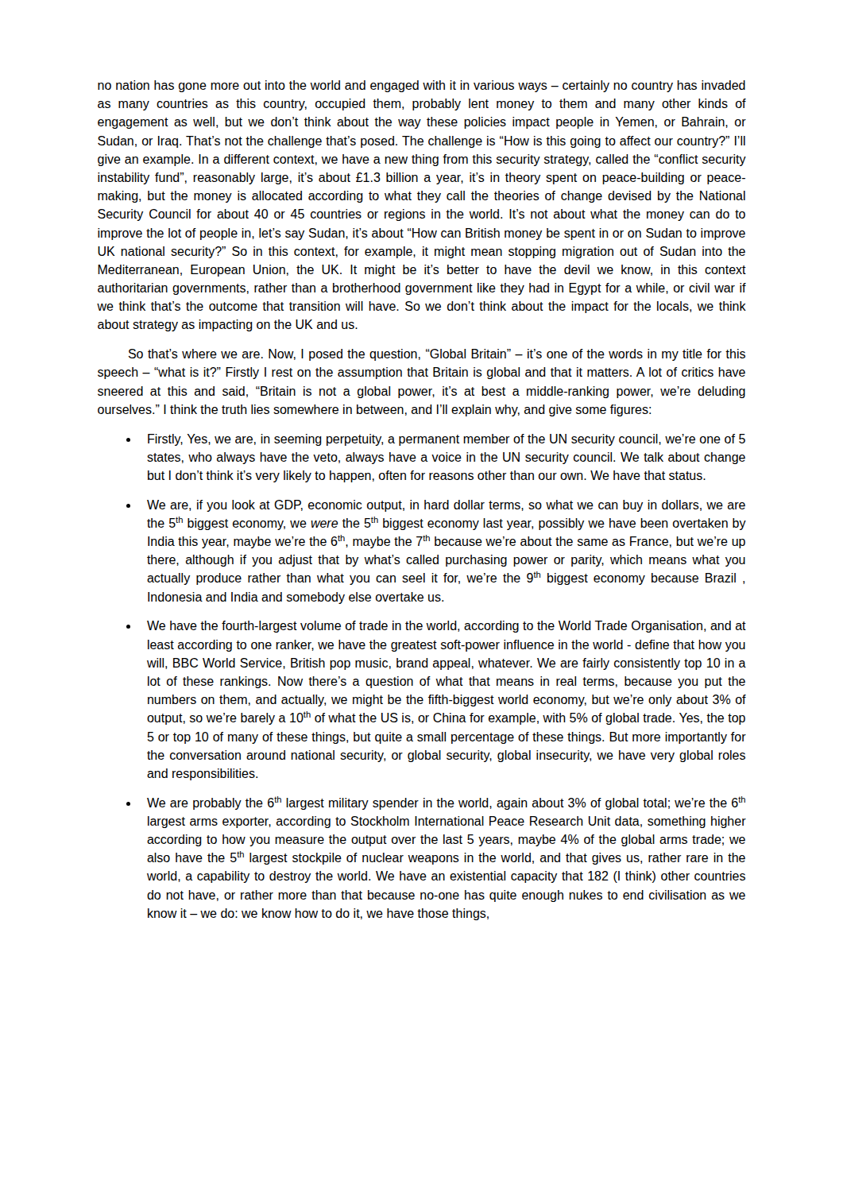no nation has gone more out into the world and engaged with it in various ways – certainly no country has invaded as many countries as this country, occupied them, probably lent money to them and many other kinds of engagement as well, but we don’t think about the way these policies impact people in Yemen, or Bahrain, or Sudan, or Iraq. That’s not the challenge that’s posed. The challenge is “How is this going to affect our country?” I’ll give an example. In a different context, we have a new thing from this security strategy, called the “conflict security instability fund”, reasonably large, it’s about £1.3 billion a year, it’s in theory spent on peace-building or peace-making, but the money is allocated according to what they call the theories of change devised by the National Security Council for about 40 or 45 countries or regions in the world. It’s not about what the money can do to improve the lot of people in, let’s say Sudan, it’s about “How can British money be spent in or on Sudan to improve UK national security?” So in this context, for example, it might mean stopping migration out of Sudan into the Mediterranean, European Union, the UK. It might be it’s better to have the devil we know, in this context authoritarian governments, rather than a brotherhood government like they had in Egypt for a while, or civil war if we think that’s the outcome that transition will have. So we don’t think about the impact for the locals, we think about strategy as impacting on the UK and us.
So that’s where we are. Now, I posed the question, “Global Britain” – it’s one of the words in my title for this speech – “what is it?” Firstly I rest on the assumption that Britain is global and that it matters. A lot of critics have sneered at this and said, “Britain is not a global power, it’s at best a middle-ranking power, we’re deluding ourselves.” I think the truth lies somewhere in between, and I’ll explain why, and give some figures:
Firstly, Yes, we are, in seeming perpetuity, a permanent member of the UN security council, we’re one of 5 states, who always have the veto, always have a voice in the UN security council. We talk about change but I don’t think it’s very likely to happen, often for reasons other than our own. We have that status.
We are, if you look at GDP, economic output, in hard dollar terms, so what we can buy in dollars, we are the 5th biggest economy, we were the 5th biggest economy last year, possibly we have been overtaken by India this year, maybe we’re the 6th, maybe the 7th because we’re about the same as France, but we’re up there, although if you adjust that by what’s called purchasing power or parity, which means what you actually produce rather than what you can seel it for, we’re the 9th biggest economy because Brazil , Indonesia and India and somebody else overtake us.
We have the fourth-largest volume of trade in the world, according to the World Trade Organisation, and at least according to one ranker, we have the greatest soft-power influence in the world - define that how you will, BBC World Service, British pop music, brand appeal, whatever. We are fairly consistently top 10 in a lot of these rankings. Now there’s a question of what that means in real terms, because you put the numbers on them, and actually, we might be the fifth-biggest world economy, but we’re only about 3% of output, so we’re barely a 10th of what the US is, or China for example, with 5% of global trade. Yes, the top 5 or top 10 of many of these things, but quite a small percentage of these things. But more importantly for the conversation around national security, or global security, global insecurity, we have very global roles and responsibilities.
We are probably the 6th largest military spender in the world, again about 3% of global total; we’re the 6th largest arms exporter, according to Stockholm International Peace Research Unit data, something higher according to how you measure the output over the last 5 years, maybe 4% of the global arms trade; we also have the 5th largest stockpile of nuclear weapons in the world, and that gives us, rather rare in the world, a capability to destroy the world. We have an existential capacity that 182 (I think) other countries do not have, or rather more than that because no-one has quite enough nukes to end civilisation as we know it – we do: we know how to do it, we have those things,